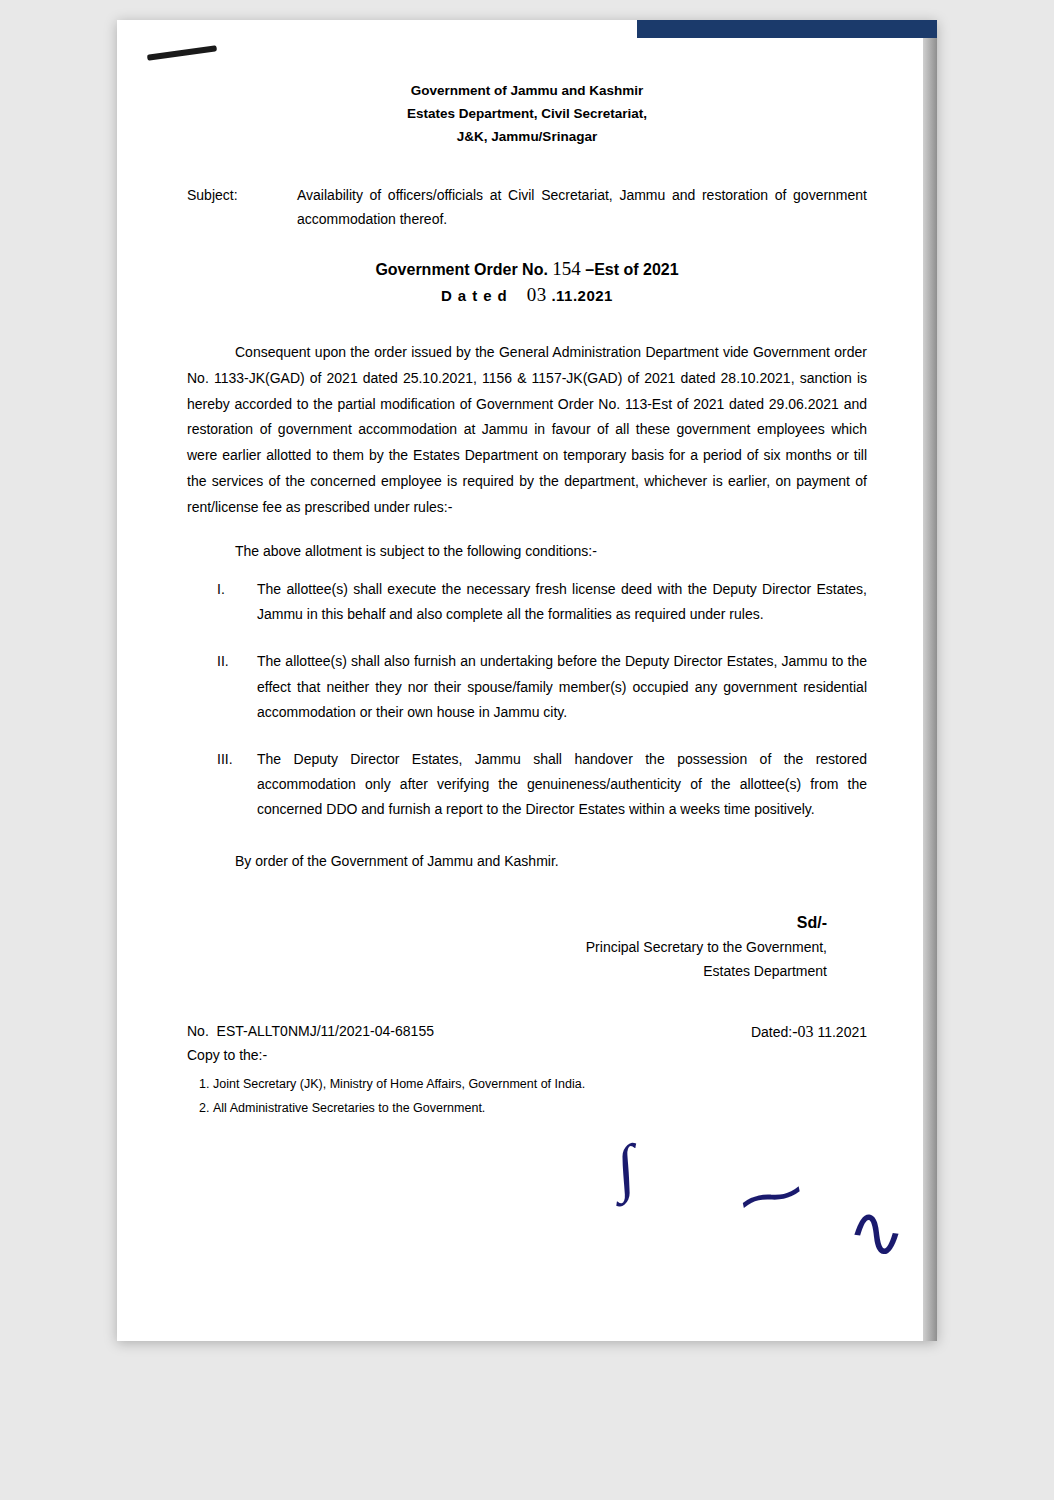Government of Jammu and Kashmir
Estates Department, Civil Secretariat,
J&K, Jammu/Srinagar
Subject:
Availability of officers/officials at Civil Secretariat, Jammu and restoration of government accommodation thereof.
Government Order No. 154 –Est of 2021
Dated 03 .11.2021
Consequent upon the order issued by the General Administration Department vide Government order No. 1133-JK(GAD) of 2021 dated 25.10.2021, 1156 & 1157-JK(GAD) of 2021 dated 28.10.2021, sanction is hereby accorded to the partial modification of Government Order No. 113-Est of 2021 dated 29.06.2021 and restoration of government accommodation at Jammu in favour of all these government employees which were earlier allotted to them by the Estates Department on temporary basis for a period of six months or till the services of the concerned employee is required by the department, whichever is earlier, on payment of rent/license fee as prescribed under rules:-
The above allotment is subject to the following conditions:-
I. The allottee(s) shall execute the necessary fresh license deed with the Deputy Director Estates, Jammu in this behalf and also complete all the formalities as required under rules.
II. The allottee(s) shall also furnish an undertaking before the Deputy Director Estates, Jammu to the effect that neither they nor their spouse/family member(s) occupied any government residential accommodation or their own house in Jammu city.
III. The Deputy Director Estates, Jammu shall handover the possession of the restored accommodation only after verifying the genuineness/authenticity of the allottee(s) from the concerned DDO and furnish a report to the Director Estates within a weeks time positively.
By order of the Government of Jammu and Kashmir.
Sd/-
Principal Secretary to the Government,
Estates Department
No. EST-ALLT0NMJ/11/2021-04-68155
Dated:-03 11.2021
Copy to the:-
Joint Secretary (JK), Ministry of Home Affairs, Government of India.
All Administrative Secretaries to the Government.
∫
∼
∿